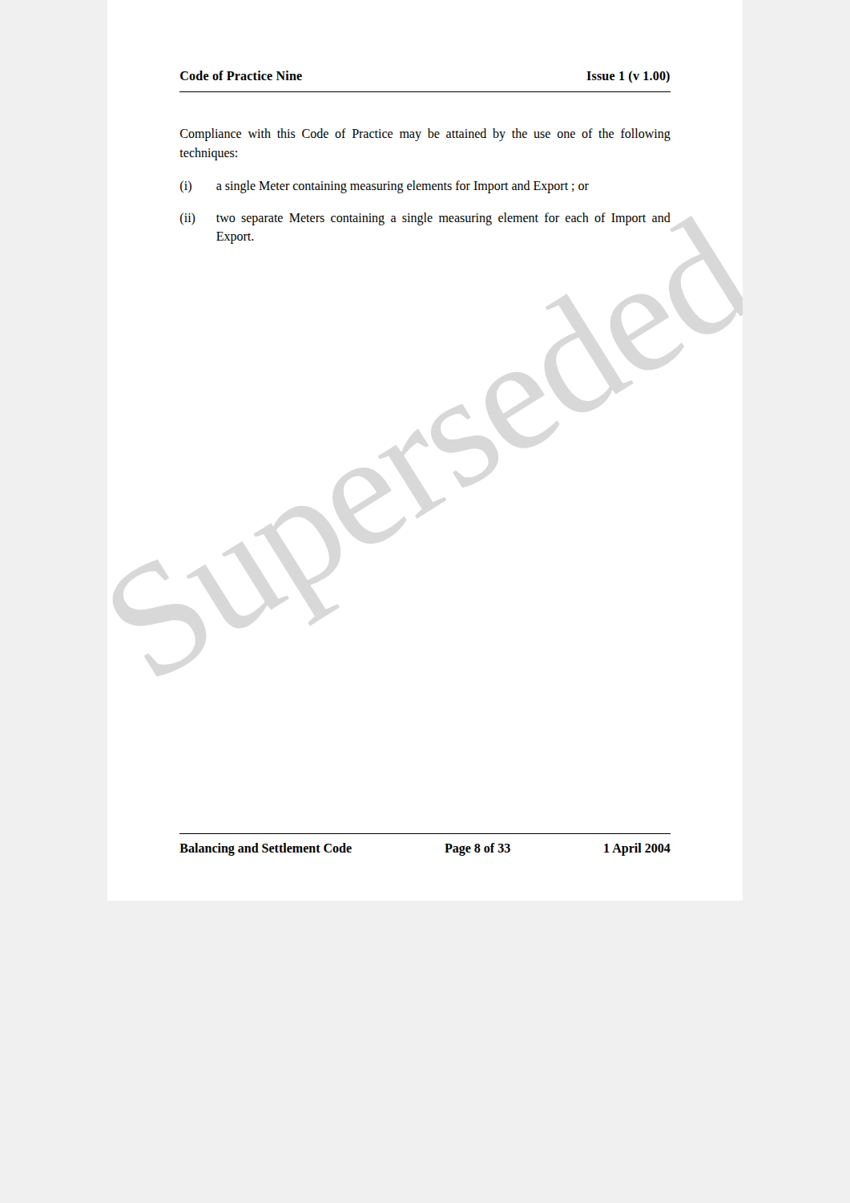Code of Practice Nine
Issue 1 (v 1.00)
Superseded
Compliance with this Code of Practice may be attained by the use one of the following techniques:
(i) a single Meter containing measuring elements for Import and Export ; or
(ii) two separate Meters containing a single measuring element for each of Import and Export.
Balancing and Settlement Code
Page 8 of 33
1 April 2004